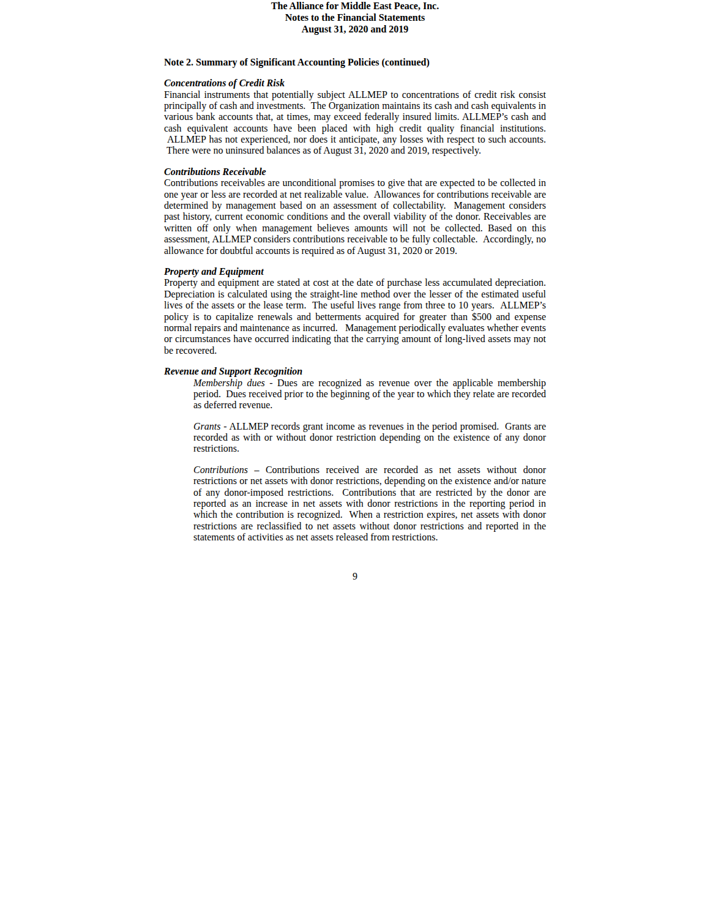The Alliance for Middle East Peace, Inc.
Notes to the Financial Statements
August 31, 2020 and 2019
Note 2. Summary of Significant Accounting Policies (continued)
Concentrations of Credit Risk
Financial instruments that potentially subject ALLMEP to concentrations of credit risk consist principally of cash and investments. The Organization maintains its cash and cash equivalents in various bank accounts that, at times, may exceed federally insured limits. ALLMEP’s cash and cash equivalent accounts have been placed with high credit quality financial institutions. ALLMEP has not experienced, nor does it anticipate, any losses with respect to such accounts. There were no uninsured balances as of August 31, 2020 and 2019, respectively.
Contributions Receivable
Contributions receivables are unconditional promises to give that are expected to be collected in one year or less are recorded at net realizable value. Allowances for contributions receivable are determined by management based on an assessment of collectability. Management considers past history, current economic conditions and the overall viability of the donor. Receivables are written off only when management believes amounts will not be collected. Based on this assessment, ALLMEP considers contributions receivable to be fully collectable. Accordingly, no allowance for doubtful accounts is required as of August 31, 2020 or 2019.
Property and Equipment
Property and equipment are stated at cost at the date of purchase less accumulated depreciation. Depreciation is calculated using the straight-line method over the lesser of the estimated useful lives of the assets or the lease term. The useful lives range from three to 10 years. ALLMEP’s policy is to capitalize renewals and betterments acquired for greater than $500 and expense normal repairs and maintenance as incurred. Management periodically evaluates whether events or circumstances have occurred indicating that the carrying amount of long-lived assets may not be recovered.
Revenue and Support Recognition
Membership dues - Dues are recognized as revenue over the applicable membership period. Dues received prior to the beginning of the year to which they relate are recorded as deferred revenue.
Grants - ALLMEP records grant income as revenues in the period promised. Grants are recorded as with or without donor restriction depending on the existence of any donor restrictions.
Contributions – Contributions received are recorded as net assets without donor restrictions or net assets with donor restrictions, depending on the existence and/or nature of any donor-imposed restrictions. Contributions that are restricted by the donor are reported as an increase in net assets with donor restrictions in the reporting period in which the contribution is recognized. When a restriction expires, net assets with donor restrictions are reclassified to net assets without donor restrictions and reported in the statements of activities as net assets released from restrictions.
9